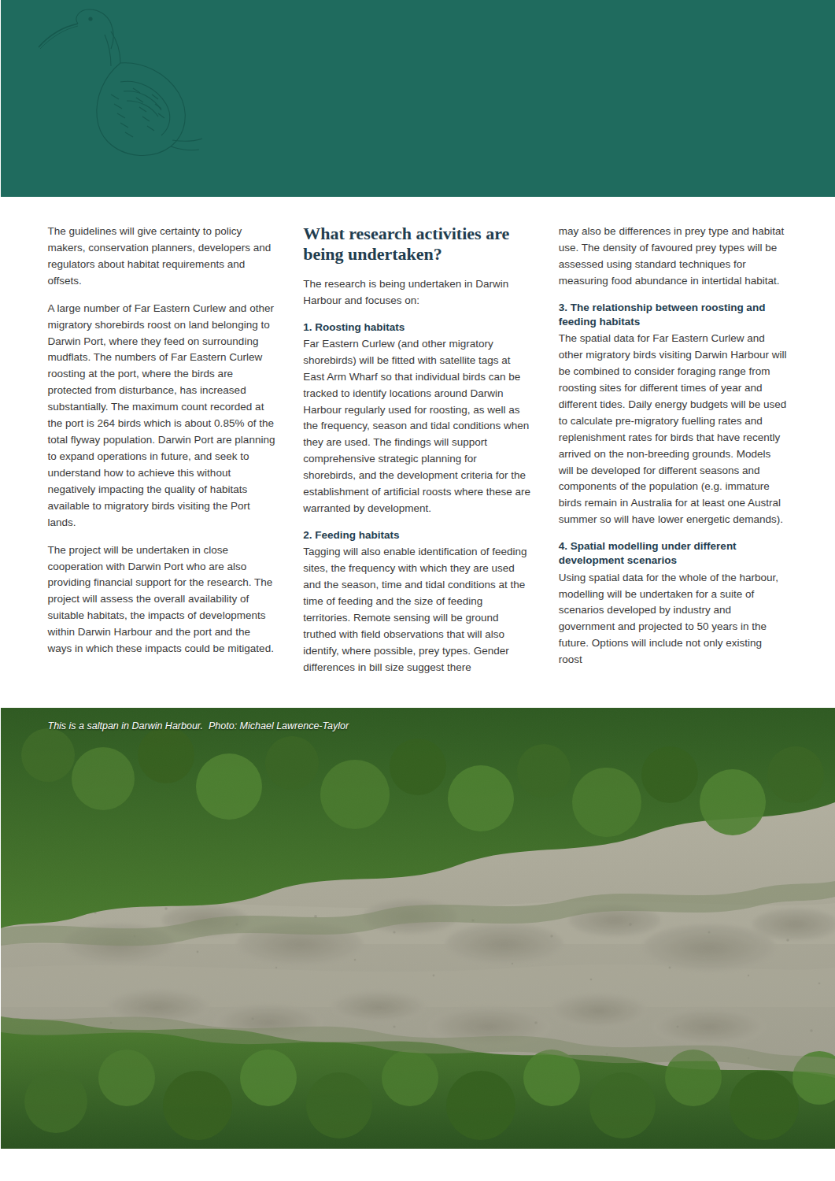The guidelines will give certainty to policy makers, conservation planners, developers and regulators about habitat requirements and offsets.
A large number of Far Eastern Curlew and other migratory shorebirds roost on land belonging to Darwin Port, where they feed on surrounding mudflats. The numbers of Far Eastern Curlew roosting at the port, where the birds are protected from disturbance, has increased substantially. The maximum count recorded at the port is 264 birds which is about 0.85% of the total flyway population. Darwin Port are planning to expand operations in future, and seek to understand how to achieve this without negatively impacting the quality of habitats available to migratory birds visiting the Port lands.
The project will be undertaken in close cooperation with Darwin Port who are also providing financial support for the research. The project will assess the overall availability of suitable habitats, the impacts of developments within Darwin Harbour and the port and the ways in which these impacts could be mitigated.
What research activities are being undertaken?
The research is being undertaken in Darwin Harbour and focuses on:
1. Roosting habitats
Far Eastern Curlew (and other migratory shorebirds) will be fitted with satellite tags at East Arm Wharf so that individual birds can be tracked to identify locations around Darwin Harbour regularly used for roosting, as well as the frequency, season and tidal conditions when they are used. The findings will support comprehensive strategic planning for shorebirds, and the development criteria for the establishment of artificial roosts where these are warranted by development.
2. Feeding habitats
Tagging will also enable identification of feeding sites, the frequency with which they are used and the season, time and tidal conditions at the time of feeding and the size of feeding territories. Remote sensing will be ground truthed with field observations that will also identify, where possible, prey types. Gender differences in bill size suggest there
may also be differences in prey type and habitat use. The density of favoured prey types will be assessed using standard techniques for measuring food abundance in intertidal habitat.
3. The relationship between roosting and feeding habitats
The spatial data for Far Eastern Curlew and other migratory birds visiting Darwin Harbour will be combined to consider foraging range from roosting sites for different times of year and different tides. Daily energy budgets will be used to calculate pre-migratory fuelling rates and replenishment rates for birds that have recently arrived on the non-breeding grounds. Models will be developed for different seasons and components of the population (e.g. immature birds remain in Australia for at least one Austral summer so will have lower energetic demands).
4. Spatial modelling under different development scenarios
Using spatial data for the whole of the harbour, modelling will be undertaken for a suite of scenarios developed by industry and government and projected to 50 years in the future. Options will include not only existing roost
This is a saltpan in Darwin Harbour. Photo: Michael Lawrence-Taylor